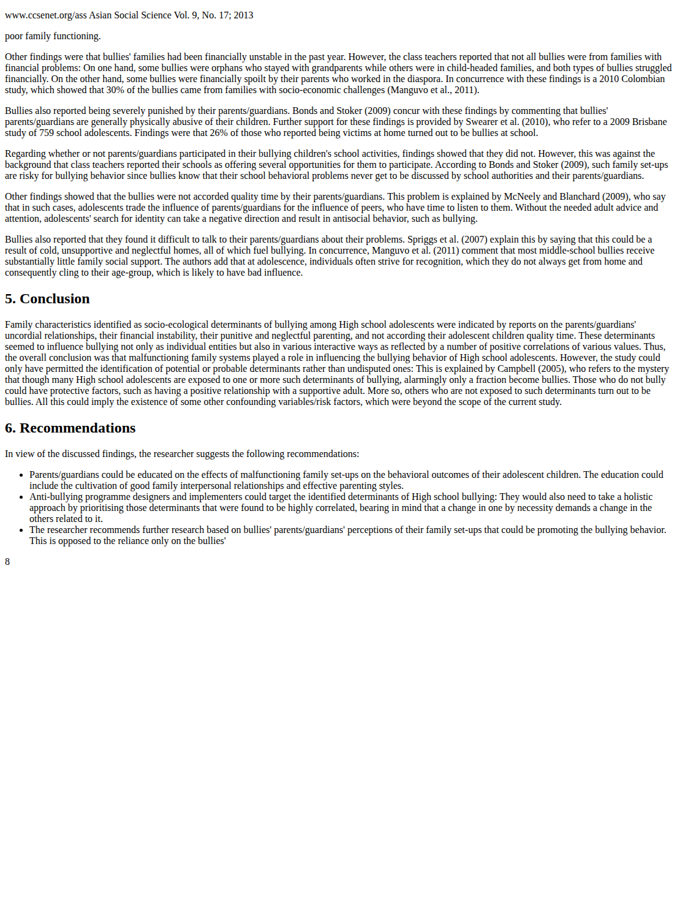www.ccsenet.org/ass Asian Social Science Vol. 9, No. 17; 2013
poor family functioning.
Other findings were that bullies' families had been financially unstable in the past year. However, the class teachers reported that not all bullies were from families with financial problems: On one hand, some bullies were orphans who stayed with grandparents while others were in child-headed families, and both types of bullies struggled financially. On the other hand, some bullies were financially spoilt by their parents who worked in the diaspora. In concurrence with these findings is a 2010 Colombian study, which showed that 30% of the bullies came from families with socio-economic challenges (Manguvo et al., 2011).
Bullies also reported being severely punished by their parents/guardians. Bonds and Stoker (2009) concur with these findings by commenting that bullies' parents/guardians are generally physically abusive of their children. Further support for these findings is provided by Swearer et al. (2010), who refer to a 2009 Brisbane study of 759 school adolescents. Findings were that 26% of those who reported being victims at home turned out to be bullies at school.
Regarding whether or not parents/guardians participated in their bullying children's school activities, findings showed that they did not. However, this was against the background that class teachers reported their schools as offering several opportunities for them to participate. According to Bonds and Stoker (2009), such family set-ups are risky for bullying behavior since bullies know that their school behavioral problems never get to be discussed by school authorities and their parents/guardians.
Other findings showed that the bullies were not accorded quality time by their parents/guardians. This problem is explained by McNeely and Blanchard (2009), who say that in such cases, adolescents trade the influence of parents/guardians for the influence of peers, who have time to listen to them. Without the needed adult advice and attention, adolescents' search for identity can take a negative direction and result in antisocial behavior, such as bullying.
Bullies also reported that they found it difficult to talk to their parents/guardians about their problems. Spriggs et al. (2007) explain this by saying that this could be a result of cold, unsupportive and neglectful homes, all of which fuel bullying. In concurrence, Manguvo et al. (2011) comment that most middle-school bullies receive substantially little family social support. The authors add that at adolescence, individuals often strive for recognition, which they do not always get from home and consequently cling to their age-group, which is likely to have bad influence.
5. Conclusion
Family characteristics identified as socio-ecological determinants of bullying among High school adolescents were indicated by reports on the parents/guardians' uncordial relationships, their financial instability, their punitive and neglectful parenting, and not according their adolescent children quality time. These determinants seemed to influence bullying not only as individual entities but also in various interactive ways as reflected by a number of positive correlations of various values. Thus, the overall conclusion was that malfunctioning family systems played a role in influencing the bullying behavior of High school adolescents. However, the study could only have permitted the identification of potential or probable determinants rather than undisputed ones: This is explained by Campbell (2005), who refers to the mystery that though many High school adolescents are exposed to one or more such determinants of bullying, alarmingly only a fraction become bullies. Those who do not bully could have protective factors, such as having a positive relationship with a supportive adult. More so, others who are not exposed to such determinants turn out to be bullies. All this could imply the existence of some other confounding variables/risk factors, which were beyond the scope of the current study.
6. Recommendations
In view of the discussed findings, the researcher suggests the following recommendations:
Parents/guardians could be educated on the effects of malfunctioning family set-ups on the behavioral outcomes of their adolescent children. The education could include the cultivation of good family interpersonal relationships and effective parenting styles.
Anti-bullying programme designers and implementers could target the identified determinants of High school bullying: They would also need to take a holistic approach by prioritising those determinants that were found to be highly correlated, bearing in mind that a change in one by necessity demands a change in the others related to it.
The researcher recommends further research based on bullies' parents/guardians' perceptions of their family set-ups that could be promoting the bullying behavior. This is opposed to the reliance only on the bullies'
8